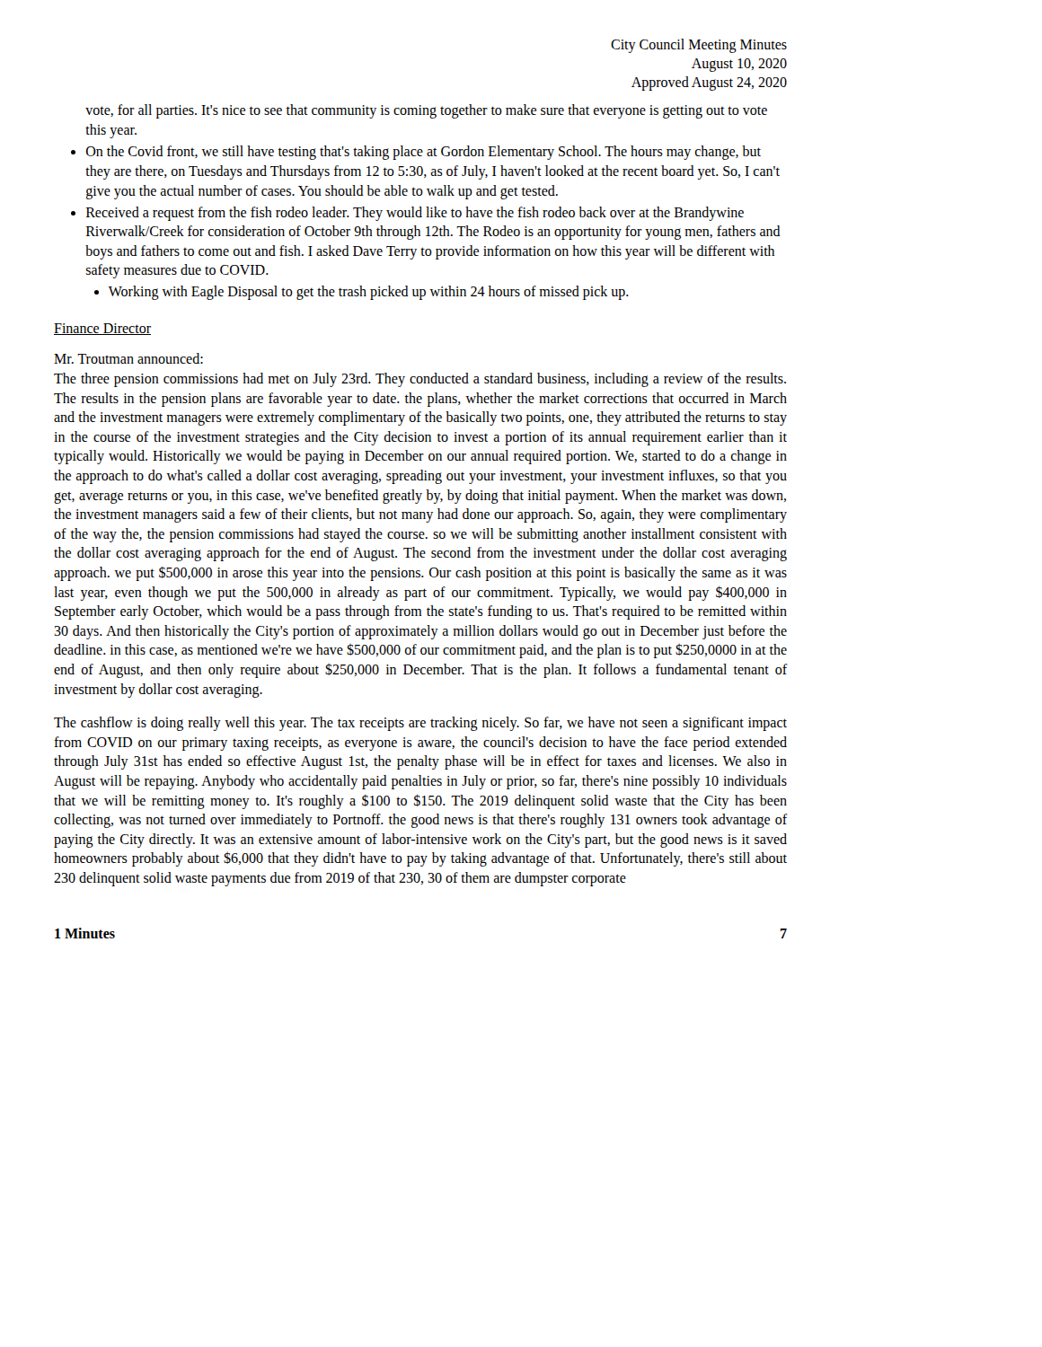City Council Meeting Minutes
August 10, 2020
Approved August 24, 2020
vote, for all parties. It's nice to see that community is coming together to make sure that everyone is getting out to vote this year.
On the Covid front, we still have testing that's taking place at Gordon Elementary School. The hours may change, but they are there, on Tuesdays and Thursdays from 12 to 5:30, as of July, I haven't looked at the recent board yet. So, I can't give you the actual number of cases. You should be able to walk up and get tested.
Received a request from the fish rodeo leader. They would like to have the fish rodeo back over at the Brandywine Riverwalk/Creek for consideration of October 9th through 12th. The Rodeo is an opportunity for young men, fathers and boys and fathers to come out and fish. I asked Dave Terry to provide information on how this year will be different with safety measures due to COVID.
Working with Eagle Disposal to get the trash picked up within 24 hours of missed pick up.
Finance Director
Mr. Troutman announced:
The three pension commissions had met on July 23rd. They conducted a standard business, including a review of the results. The results in the pension plans are favorable year to date. the plans, whether the market corrections that occurred in March and the investment managers were extremely complimentary of the basically two points, one, they attributed the returns to stay in the course of the investment strategies and the City decision to invest a portion of its annual requirement earlier than it typically would. Historically we would be paying in December on our annual required portion. We, started to do a change in the approach to do what's called a dollar cost averaging, spreading out your investment, your investment influxes, so that you get, average returns or you, in this case, we've benefited greatly by, by doing that initial payment. When the market was down, the investment managers said a few of their clients, but not many had done our approach. So, again, they were complimentary of the way the, the pension commissions had stayed the course. so we will be submitting another installment consistent with the dollar cost averaging approach for the end of August. The second from the investment under the dollar cost averaging approach. we put $500,000 in arose this year into the pensions. Our cash position at this point is basically the same as it was last year, even though we put the 500,000 in already as part of our commitment. Typically, we would pay $400,000 in September early October, which would be a pass through from the state's funding to us. That's required to be remitted within 30 days. And then historically the City's portion of approximately a million dollars would go out in December just before the deadline. in this case, as mentioned we're we have $500,000 of our commitment paid, and the plan is to put $250,0000 in at the end of August, and then only require about $250,000 in December. That is the plan. It follows a fundamental tenant of investment by dollar cost averaging.
The cashflow is doing really well this year. The tax receipts are tracking nicely. So far, we have not seen a significant impact from COVID on our primary taxing receipts, as everyone is aware, the council's decision to have the face period extended through July 31st has ended so effective August 1st, the penalty phase will be in effect for taxes and licenses. We also in August will be repaying. Anybody who accidentally paid penalties in July or prior, so far, there's nine possibly 10 individuals that we will be remitting money to. It's roughly a $100 to $150. The 2019 delinquent solid waste that the City has been collecting, was not turned over immediately to Portnoff. the good news is that there's roughly 131 owners took advantage of paying the City directly. It was an extensive amount of labor-intensive work on the City's part, but the good news is it saved homeowners probably about $6,000 that they didn't have to pay by taking advantage of that. Unfortunately, there's still about 230 delinquent solid waste payments due from 2019 of that 230, 30 of them are dumpster corporate
1 Minutes 7